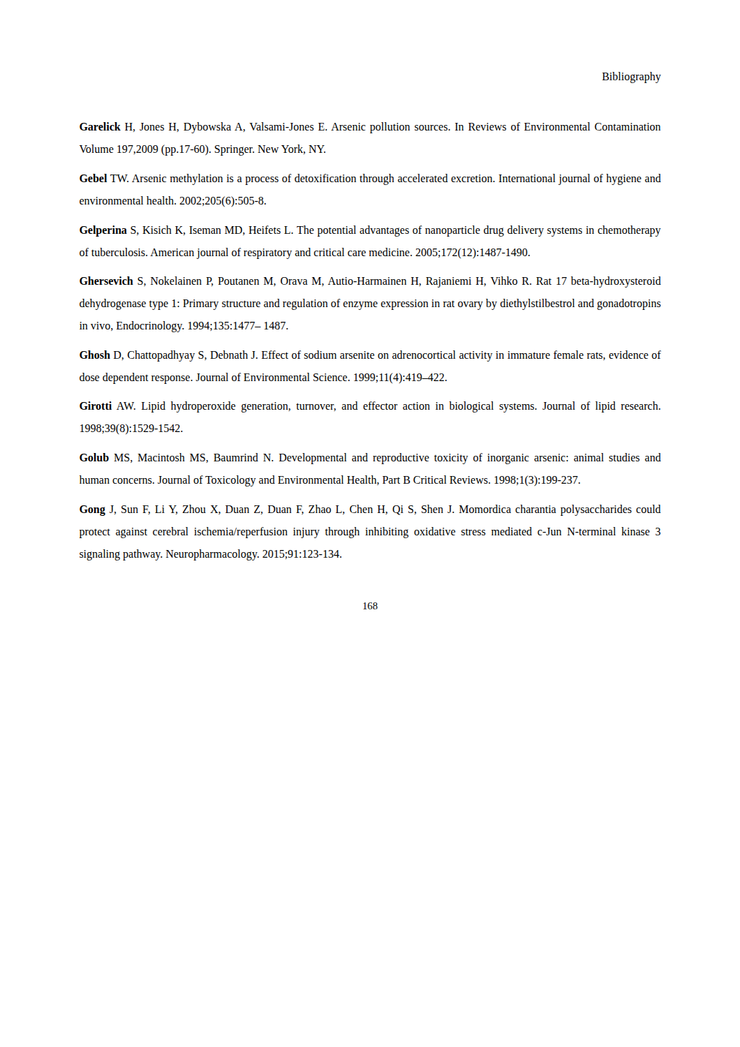Bibliography
Garelick H, Jones H, Dybowska A, Valsami-Jones E. Arsenic pollution sources. In Reviews of Environmental Contamination Volume 197,2009 (pp.17-60). Springer. New York, NY.
Gebel TW. Arsenic methylation is a process of detoxification through accelerated excretion. International journal of hygiene and environmental health. 2002;205(6):505-8.
Gelperina S, Kisich K, Iseman MD, Heifets L. The potential advantages of nanoparticle drug delivery systems in chemotherapy of tuberculosis. American journal of respiratory and critical care medicine. 2005;172(12):1487-1490.
Ghersevich S, Nokelainen P, Poutanen M, Orava M, Autio-Harmainen H, Rajaniemi H, Vihko R. Rat 17 beta-hydroxysteroid dehydrogenase type 1: Primary structure and regulation of enzyme expression in rat ovary by diethylstilbestrol and gonadotropins in vivo, Endocrinology. 1994;135:1477– 1487.
Ghosh D, Chattopadhyay S, Debnath J. Effect of sodium arsenite on adrenocortical activity in immature female rats, evidence of dose dependent response. Journal of Environmental Science. 1999;11(4):419–422.
Girotti AW. Lipid hydroperoxide generation, turnover, and effector action in biological systems. Journal of lipid research. 1998;39(8):1529-1542.
Golub MS, Macintosh MS, Baumrind N. Developmental and reproductive toxicity of inorganic arsenic: animal studies and human concerns. Journal of Toxicology and Environmental Health, Part B Critical Reviews. 1998;1(3):199-237.
Gong J, Sun F, Li Y, Zhou X, Duan Z, Duan F, Zhao L, Chen H, Qi S, Shen J. Momordica charantia polysaccharides could protect against cerebral ischemia/reperfusion injury through inhibiting oxidative stress mediated c-Jun N-terminal kinase 3 signaling pathway. Neuropharmacology. 2015;91:123-134.
168